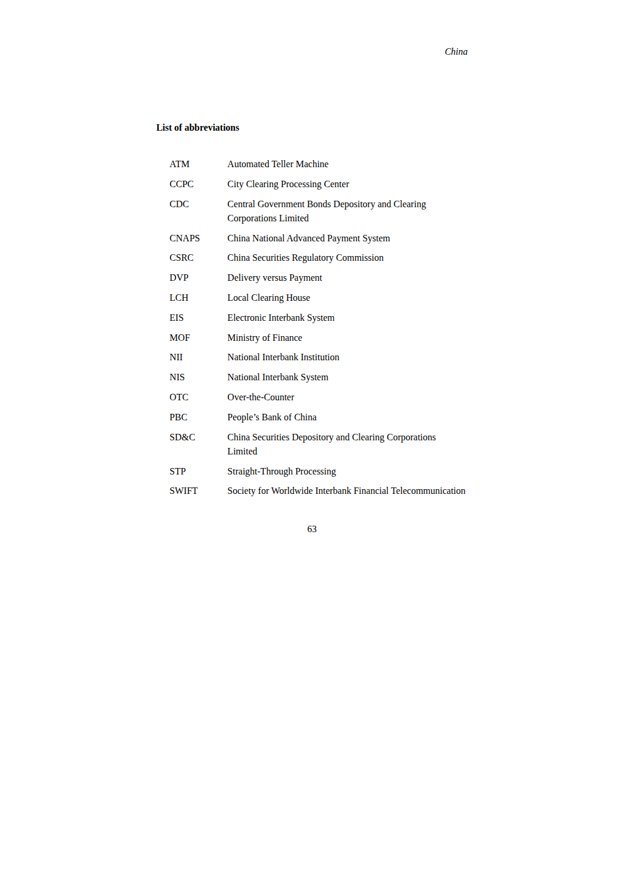China
List of abbreviations
ATM
Automated Teller Machine
CCPC
City Clearing Processing Center
CDC
Central Government Bonds Depository and Clearing Corporations Limited
CNAPS
China National Advanced Payment System
CSRC
China Securities Regulatory Commission
DVP
Delivery versus Payment
LCH
Local Clearing House
EIS
Electronic Interbank System
MOF
Ministry of Finance
NII
National Interbank Institution
NIS
National Interbank System
OTC
Over-the-Counter
PBC
People’s Bank of China
SD&C
China Securities Depository and Clearing Corporations Limited
STP
Straight-Through Processing
SWIFT
Society for Worldwide Interbank Financial Telecommunication
63